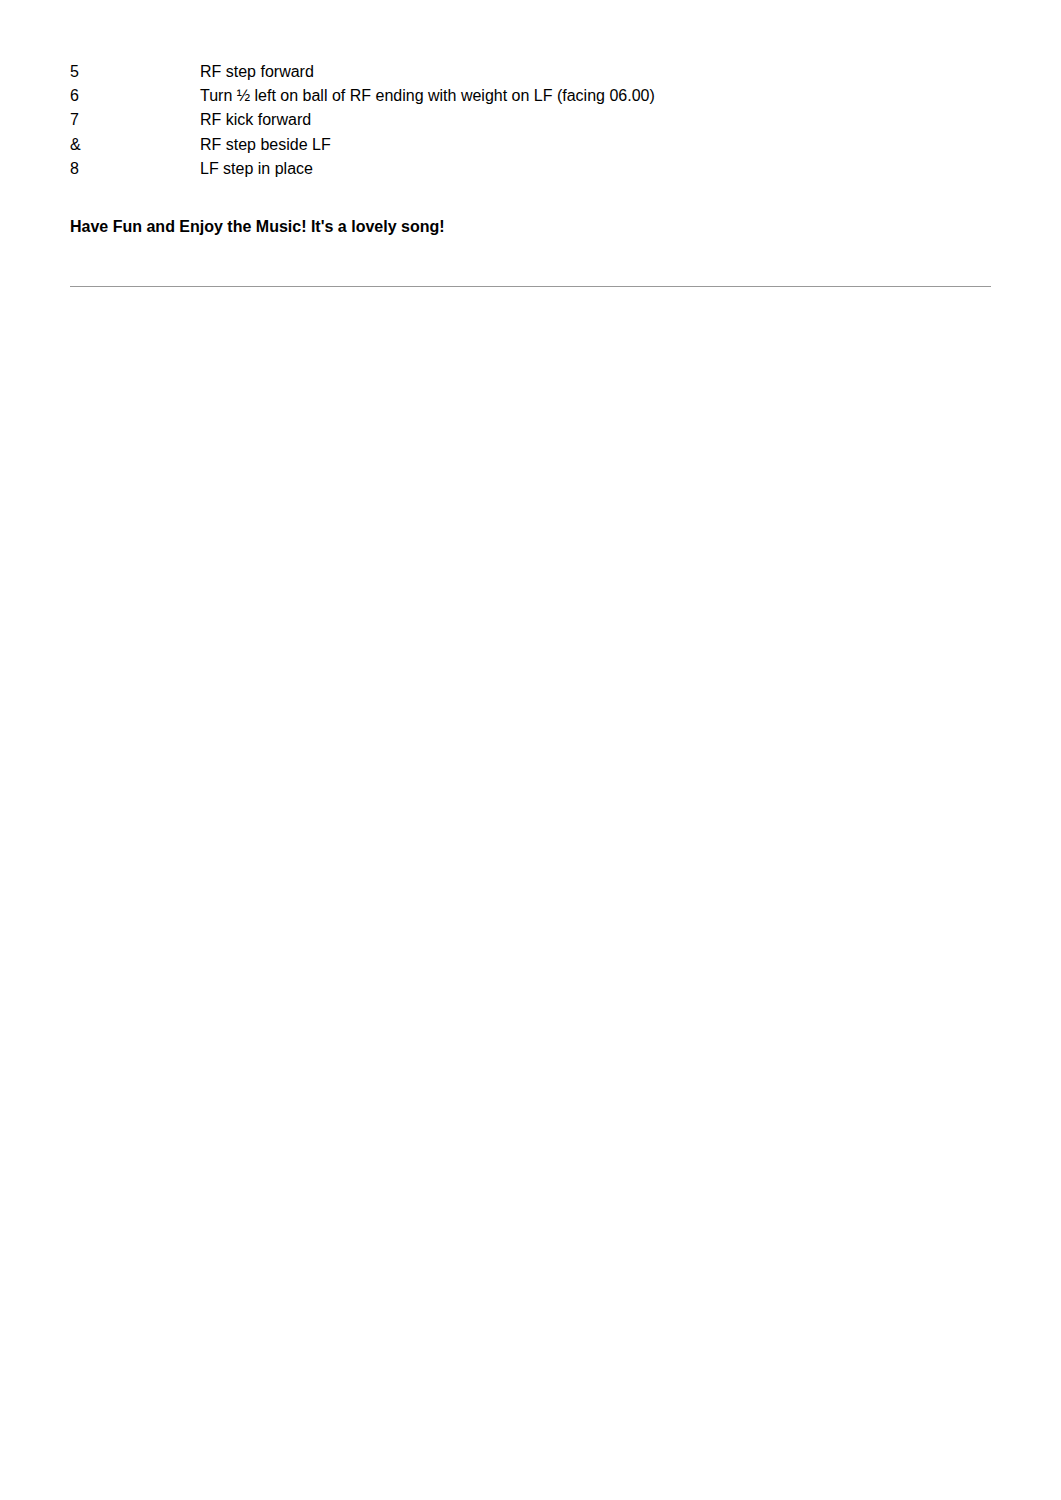| 5 | RF step forward |
| 6 | Turn ½ left on ball of RF ending with weight on LF (facing 06.00) |
| 7 | RF kick forward |
| & | RF step beside LF |
| 8 | LF step in place |
Have Fun and Enjoy the Music! It's a lovely song!